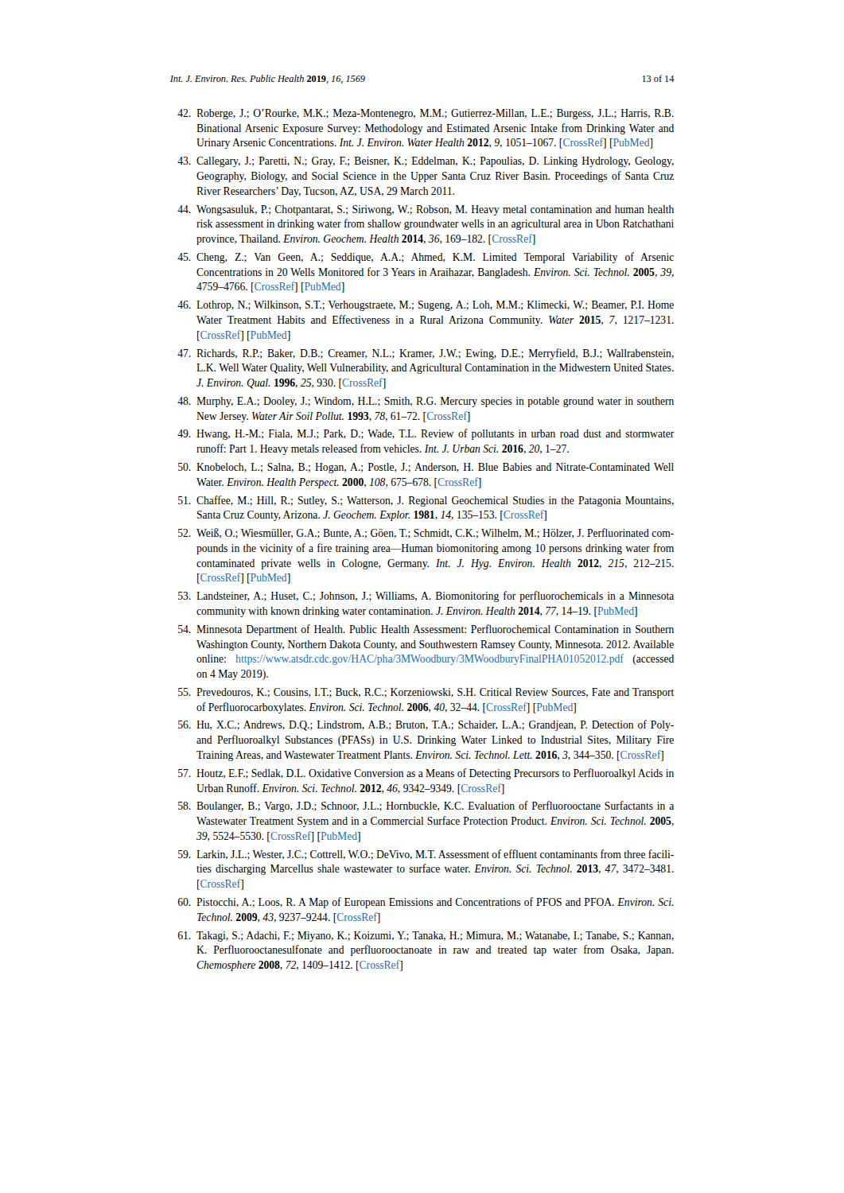Int. J. Environ. Res. Public Health 2019, 16, 1569
13 of 14
42. Roberge, J.; O’Rourke, M.K.; Meza-Montenegro, M.M.; Gutierrez-Millan, L.E.; Burgess, J.L.; Harris, R.B. Binational Arsenic Exposure Survey: Methodology and Estimated Arsenic Intake from Drinking Water and Urinary Arsenic Concentrations. Int. J. Environ. Water Health 2012, 9, 1051–1067. [CrossRef] [PubMed]
43. Callegary, J.; Paretti, N.; Gray, F.; Beisner, K.; Eddelman, K.; Papoulias, D. Linking Hydrology, Geology, Geography, Biology, and Social Science in the Upper Santa Cruz River Basin. Proceedings of Santa Cruz River Researchers’ Day, Tucson, AZ, USA, 29 March 2011.
44. Wongsasuluk, P.; Chotpantarat, S.; Siriwong, W.; Robson, M. Heavy metal contamination and human health risk assessment in drinking water from shallow groundwater wells in an agricultural area in Ubon Ratchathani province, Thailand. Environ. Geochem. Health 2014, 36, 169–182. [CrossRef]
45. Cheng, Z.; Van Geen, A.; Seddique, A.A.; Ahmed, K.M. Limited Temporal Variability of Arsenic Concentrations in 20 Wells Monitored for 3 Years in Araihazar, Bangladesh. Environ. Sci. Technol. 2005, 39, 4759–4766. [CrossRef] [PubMed]
46. Lothrop, N.; Wilkinson, S.T.; Verhougstraete, M.; Sugeng, A.; Loh, M.M.; Klimecki, W.; Beamer, P.I. Home Water Treatment Habits and Effectiveness in a Rural Arizona Community. Water 2015, 7, 1217–1231. [CrossRef] [PubMed]
47. Richards, R.P.; Baker, D.B.; Creamer, N.L.; Kramer, J.W.; Ewing, D.E.; Merryfield, B.J.; Wallrabenstein, L.K. Well Water Quality, Well Vulnerability, and Agricultural Contamination in the Midwestern United States. J. Environ. Qual. 1996, 25, 930. [CrossRef]
48. Murphy, E.A.; Dooley, J.; Windom, H.L.; Smith, R.G. Mercury species in potable ground water in southern New Jersey. Water Air Soil Pollut. 1993, 78, 61–72. [CrossRef]
49. Hwang, H.-M.; Fiala, M.J.; Park, D.; Wade, T.L. Review of pollutants in urban road dust and stormwater runoff: Part 1. Heavy metals released from vehicles. Int. J. Urban Sci. 2016, 20, 1–27.
50. Knobeloch, L.; Salna, B.; Hogan, A.; Postle, J.; Anderson, H. Blue Babies and Nitrate-Contaminated Well Water. Environ. Health Perspect. 2000, 108, 675–678. [CrossRef]
51. Chaffee, M.; Hill, R.; Sutley, S.; Watterson, J. Regional Geochemical Studies in the Patagonia Mountains, Santa Cruz County, Arizona. J. Geochem. Explor. 1981, 14, 135–153. [CrossRef]
52. Weiß, O.; Wiesmüller, G.A.; Bunte, A.; Göen, T.; Schmidt, C.K.; Wilhelm, M.; Hölzer, J. Perfluorinated compounds in the vicinity of a fire training area—Human biomonitoring among 10 persons drinking water from contaminated private wells in Cologne, Germany. Int. J. Hyg. Environ. Health 2012, 215, 212–215. [CrossRef] [PubMed]
53. Landsteiner, A.; Huset, C.; Johnson, J.; Williams, A. Biomonitoring for perfluorochemicals in a Minnesota community with known drinking water contamination. J. Environ. Health 2014, 77, 14–19. [PubMed]
54. Minnesota Department of Health. Public Health Assessment: Perfluorochemical Contamination in Southern Washington County, Northern Dakota County, and Southwestern Ramsey County, Minnesota. 2012. Available online: https://www.atsdr.cdc.gov/HAC/pha/3MWoodbury/3MWoodburyFinalPHA01052012.pdf (accessed on 4 May 2019).
55. Prevedouros, K.; Cousins, I.T.; Buck, R.C.; Korzeniowski, S.H. Critical Review Sources, Fate and Transport of Perfluorocarboxylates. Environ. Sci. Technol. 2006, 40, 32–44. [CrossRef] [PubMed]
56. Hu, X.C.; Andrews, D.Q.; Lindstrom, A.B.; Bruton, T.A.; Schaider, L.A.; Grandjean, P. Detection of Poly- and Perfluoroalkyl Substances (PFASs) in U.S. Drinking Water Linked to Industrial Sites, Military Fire Training Areas, and Wastewater Treatment Plants. Environ. Sci. Technol. Lett. 2016, 3, 344–350. [CrossRef]
57. Houtz, E.F.; Sedlak, D.L. Oxidative Conversion as a Means of Detecting Precursors to Perfluoroalkyl Acids in Urban Runoff. Environ. Sci. Technol. 2012, 46, 9342–9349. [CrossRef]
58. Boulanger, B.; Vargo, J.D.; Schnoor, J.L.; Hornbuckle, K.C. Evaluation of Perfluorooctane Surfactants in a Wastewater Treatment System and in a Commercial Surface Protection Product. Environ. Sci. Technol. 2005, 39, 5524–5530. [CrossRef] [PubMed]
59. Larkin, J.L.; Wester, J.C.; Cottrell, W.O.; DeVivo, M.T. Assessment of effluent contaminants from three facilities discharging Marcellus shale wastewater to surface water. Environ. Sci. Technol. 2013, 47, 3472–3481. [CrossRef]
60. Pistocchi, A.; Loos, R. A Map of European Emissions and Concentrations of PFOS and PFOA. Environ. Sci. Technol. 2009, 43, 9237–9244. [CrossRef]
61. Takagi, S.; Adachi, F.; Miyano, K.; Koizumi, Y.; Tanaka, H.; Mimura, M.; Watanabe, I.; Tanabe, S.; Kannan, K. Perfluorooctanesulfonate and perfluorooctanoate in raw and treated tap water from Osaka, Japan. Chemosphere 2008, 72, 1409–1412. [CrossRef]